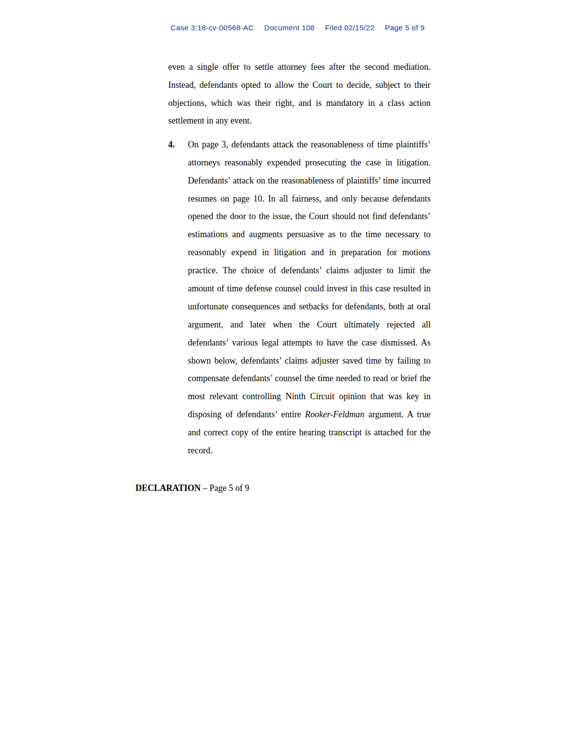Case 3:18-cv-00568-AC Document 108 Filed 02/15/22 Page 5 of 9
even a single offer to settle attorney fees after the second mediation. Instead, defendants opted to allow the Court to decide, subject to their objections, which was their right, and is mandatory in a class action settlement in any event.
4.
On page 3, defendants attack the reasonableness of time plaintiffs’ attorneys reasonably expended prosecuting the case in litigation. Defendants’ attack on the reasonableness of plaintiffs’ time incurred resumes on page 10. In all fairness, and only because defendants opened the door to the issue, the Court should not find defendants’ estimations and augments persuasive as to the time necessary to reasonably expend in litigation and in preparation for motions practice. The choice of defendants’ claims adjuster to limit the amount of time defense counsel could invest in this case resulted in unfortunate consequences and setbacks for defendants, both at oral argument, and later when the Court ultimately rejected all defendants’ various legal attempts to have the case dismissed. As shown below, defendants’ claims adjuster saved time by failing to compensate defendants’ counsel the time needed to read or brief the most relevant controlling Ninth Circuit opinion that was key in disposing of defendants’ entire Rooker-Feldman argument. A true and correct copy of the entire hearing transcript is attached for the record.
DECLARATION – Page 5 of 9